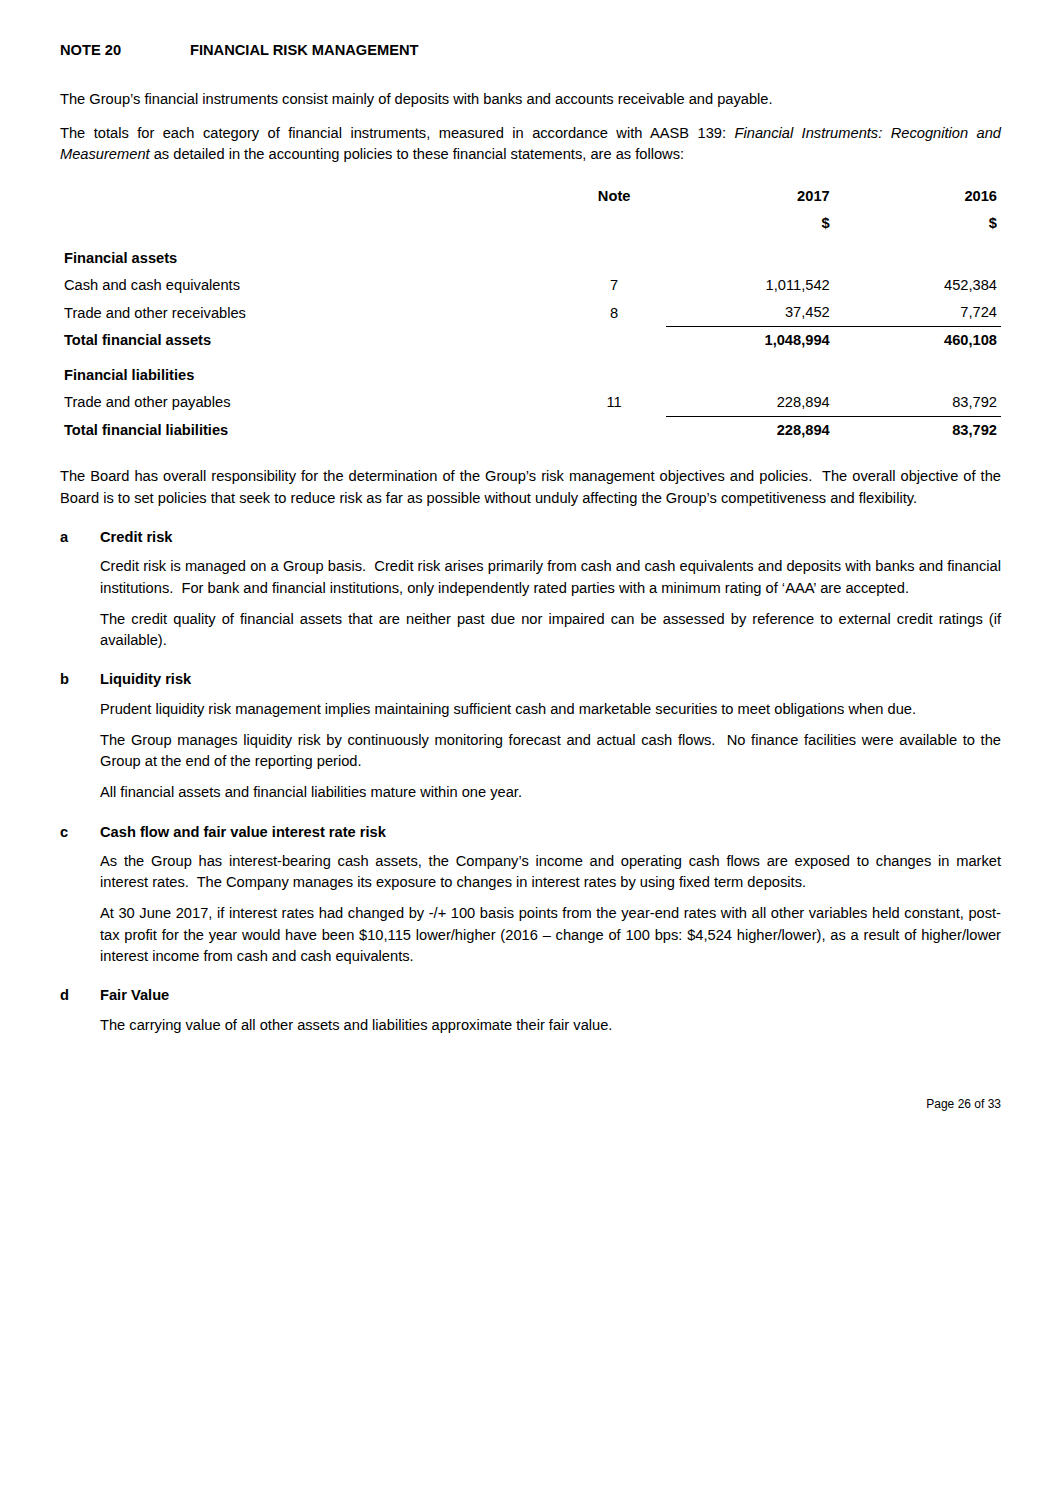NOTE 20 FINANCIAL RISK MANAGEMENT
The Group’s financial instruments consist mainly of deposits with banks and accounts receivable and payable.
The totals for each category of financial instruments, measured in accordance with AASB 139: Financial Instruments: Recognition and Measurement as detailed in the accounting policies to these financial statements, are as follows:
| | Note | 2017 | 2016 |
| --- | --- | --- | --- |
| | | $ | $ |
| Financial assets | | | |
| Cash and cash equivalents | 7 | 1,011,542 | 452,384 |
| Trade and other receivables | 8 | 37,452 | 7,724 |
| Total financial assets | | 1,048,994 | 460,108 |
| Financial liabilities | | | |
| Trade and other payables | 11 | 228,894 | 83,792 |
| Total financial liabilities | | 228,894 | 83,792 |
The Board has overall responsibility for the determination of the Group’s risk management objectives and policies. The overall objective of the Board is to set policies that seek to reduce risk as far as possible without unduly affecting the Group’s competitiveness and flexibility.
a Credit risk
Credit risk is managed on a Group basis. Credit risk arises primarily from cash and cash equivalents and deposits with banks and financial institutions. For bank and financial institutions, only independently rated parties with a minimum rating of ‘AAA’ are accepted.
The credit quality of financial assets that are neither past due nor impaired can be assessed by reference to external credit ratings (if available).
b Liquidity risk
Prudent liquidity risk management implies maintaining sufficient cash and marketable securities to meet obligations when due.
The Group manages liquidity risk by continuously monitoring forecast and actual cash flows. No finance facilities were available to the Group at the end of the reporting period.
All financial assets and financial liabilities mature within one year.
c Cash flow and fair value interest rate risk
As the Group has interest-bearing cash assets, the Company’s income and operating cash flows are exposed to changes in market interest rates. The Company manages its exposure to changes in interest rates by using fixed term deposits.
At 30 June 2017, if interest rates had changed by -/+ 100 basis points from the year-end rates with all other variables held constant, post-tax profit for the year would have been $10,115 lower/higher (2016 – change of 100 bps: $4,524 higher/lower), as a result of higher/lower interest income from cash and cash equivalents.
d Fair Value
The carrying value of all other assets and liabilities approximate their fair value.
Page 26 of 33